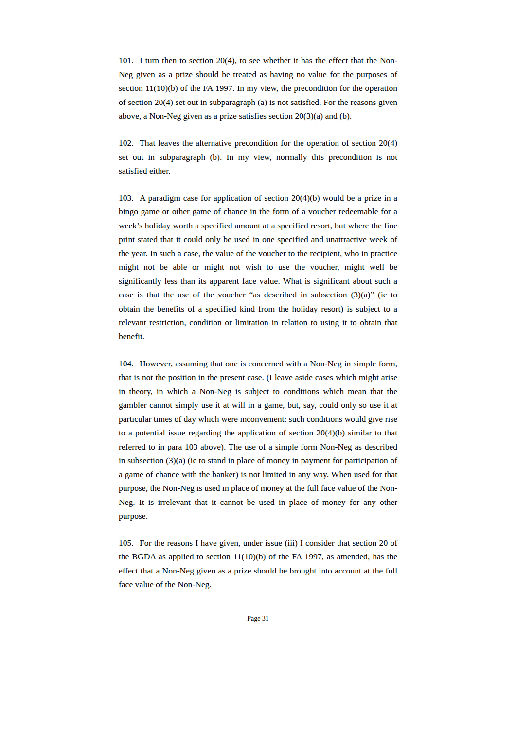101. I turn then to section 20(4), to see whether it has the effect that the Non-Neg given as a prize should be treated as having no value for the purposes of section 11(10)(b) of the FA 1997. In my view, the precondition for the operation of section 20(4) set out in subparagraph (a) is not satisfied. For the reasons given above, a Non-Neg given as a prize satisfies section 20(3)(a) and (b).
102. That leaves the alternative precondition for the operation of section 20(4) set out in subparagraph (b). In my view, normally this precondition is not satisfied either.
103. A paradigm case for application of section 20(4)(b) would be a prize in a bingo game or other game of chance in the form of a voucher redeemable for a week’s holiday worth a specified amount at a specified resort, but where the fine print stated that it could only be used in one specified and unattractive week of the year. In such a case, the value of the voucher to the recipient, who in practice might not be able or might not wish to use the voucher, might well be significantly less than its apparent face value. What is significant about such a case is that the use of the voucher “as described in subsection (3)(a)” (ie to obtain the benefits of a specified kind from the holiday resort) is subject to a relevant restriction, condition or limitation in relation to using it to obtain that benefit.
104. However, assuming that one is concerned with a Non-Neg in simple form, that is not the position in the present case. (I leave aside cases which might arise in theory, in which a Non-Neg is subject to conditions which mean that the gambler cannot simply use it at will in a game, but, say, could only so use it at particular times of day which were inconvenient: such conditions would give rise to a potential issue regarding the application of section 20(4)(b) similar to that referred to in para 103 above). The use of a simple form Non-Neg as described in subsection (3)(a) (ie to stand in place of money in payment for participation of a game of chance with the banker) is not limited in any way. When used for that purpose, the Non-Neg is used in place of money at the full face value of the Non-Neg. It is irrelevant that it cannot be used in place of money for any other purpose.
105. For the reasons I have given, under issue (iii) I consider that section 20 of the BGDA as applied to section 11(10)(b) of the FA 1997, as amended, has the effect that a Non-Neg given as a prize should be brought into account at the full face value of the Non-Neg.
Page 31